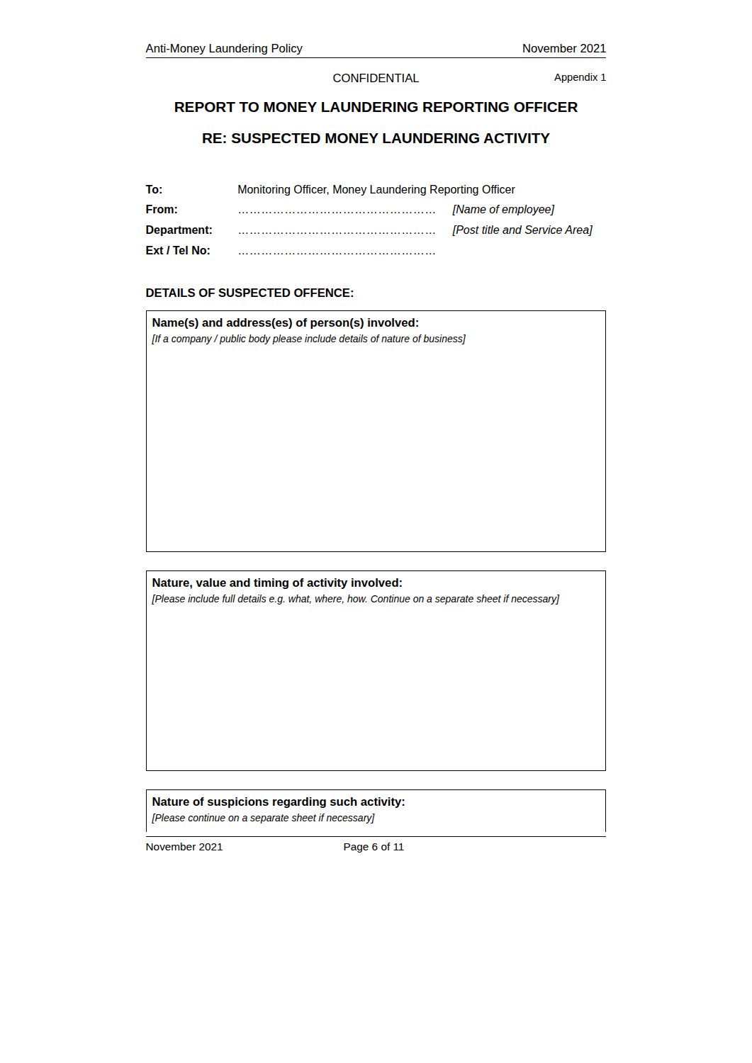Anti-Money Laundering Policy
November 2021
CONFIDENTIAL Appendix 1
REPORT TO MONEY LAUNDERING REPORTING OFFICER
RE: SUSPECTED MONEY LAUNDERING ACTIVITY
| To: | Monitoring Officer, Money Laundering Reporting Officer |
| From: | …………………………………………… | [Name of employee] |
| Department: | …………………………………………… | [Post title and Service Area] |
| Ext / Tel No: | …………………………………………… | |
DETAILS OF SUSPECTED OFFENCE:
Name(s) and address(es) of person(s) involved:
[If a company / public body please include details of nature of business]
Nature, value and timing of activity involved:
[Please include full details e.g. what, where, how. Continue on a separate sheet if necessary]
Nature of suspicions regarding such activity:
[Please continue on a separate sheet if necessary]
November 2021
Page 6 of 11